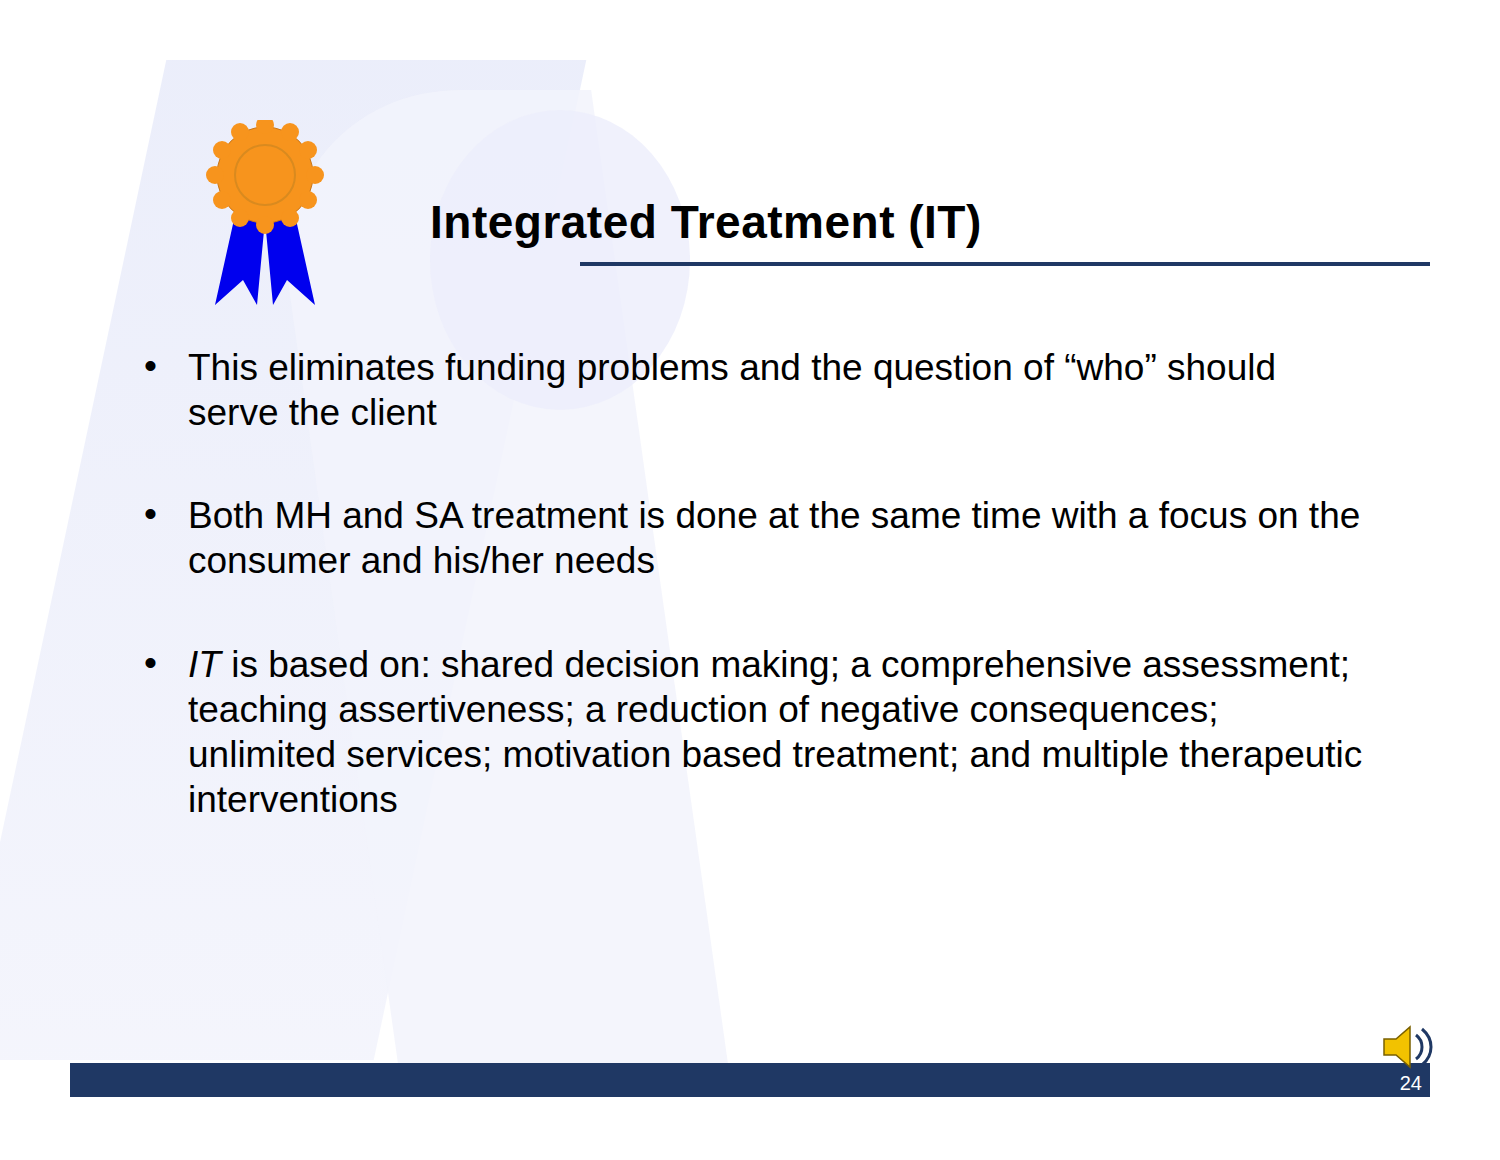Integrated Treatment (IT)
This eliminates funding problems and the question of “who” should serve the client
Both MH and SA treatment is done at the same time with a focus on the consumer and his/her needs
IT is based on: shared decision making; a comprehensive assessment; teaching assertiveness; a reduction of negative consequences; unlimited services; motivation based treatment; and multiple therapeutic interventions
24